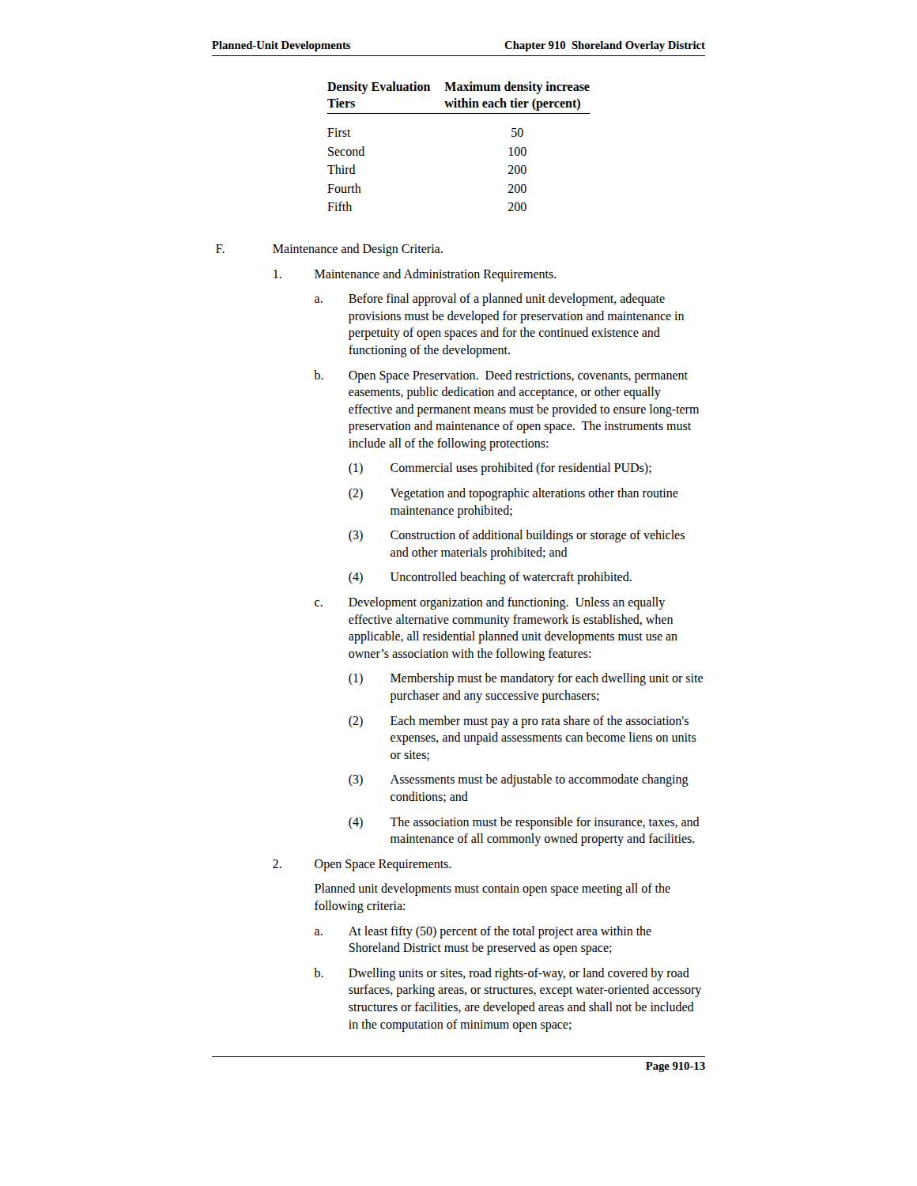Planned-Unit Developments Chapter 910 Shoreland Overlay District
| Density Evaluation Tiers | Maximum density increase within each tier (percent) |
| --- | --- |
| First | 50 |
| Second | 100 |
| Third | 200 |
| Fourth | 200 |
| Fifth | 200 |
F.
Maintenance and Design Criteria.
1.
Maintenance and Administration Requirements.
a.
Before final approval of a planned unit development, adequate provisions must be developed for preservation and maintenance in perpetuity of open spaces and for the continued existence and functioning of the development.
b.
Open Space Preservation. Deed restrictions, covenants, permanent easements, public dedication and acceptance, or other equally effective and permanent means must be provided to ensure long-term preservation and maintenance of open space. The instruments must include all of the following protections:
(1)
Commercial uses prohibited (for residential PUDs);
(2)
Vegetation and topographic alterations other than routine maintenance prohibited;
(3)
Construction of additional buildings or storage of vehicles and other materials prohibited; and
(4)
Uncontrolled beaching of watercraft prohibited.
c.
Development organization and functioning. Unless an equally effective alternative community framework is established, when applicable, all residential planned unit developments must use an owner’s association with the following features:
(1)
Membership must be mandatory for each dwelling unit or site purchaser and any successive purchasers;
(2)
Each member must pay a pro rata share of the association's expenses, and unpaid assessments can become liens on units or sites;
(3)
Assessments must be adjustable to accommodate changing conditions; and
(4)
The association must be responsible for insurance, taxes, and maintenance of all commonly owned property and facilities.
2.
Open Space Requirements.
Planned unit developments must contain open space meeting all of the following criteria:
a.
At least fifty (50) percent of the total project area within the Shoreland District must be preserved as open space;
b.
Dwelling units or sites, road rights-of-way, or land covered by road surfaces, parking areas, or structures, except water-oriented accessory structures or facilities, are developed areas and shall not be included in the computation of minimum open space;
Page 910-13